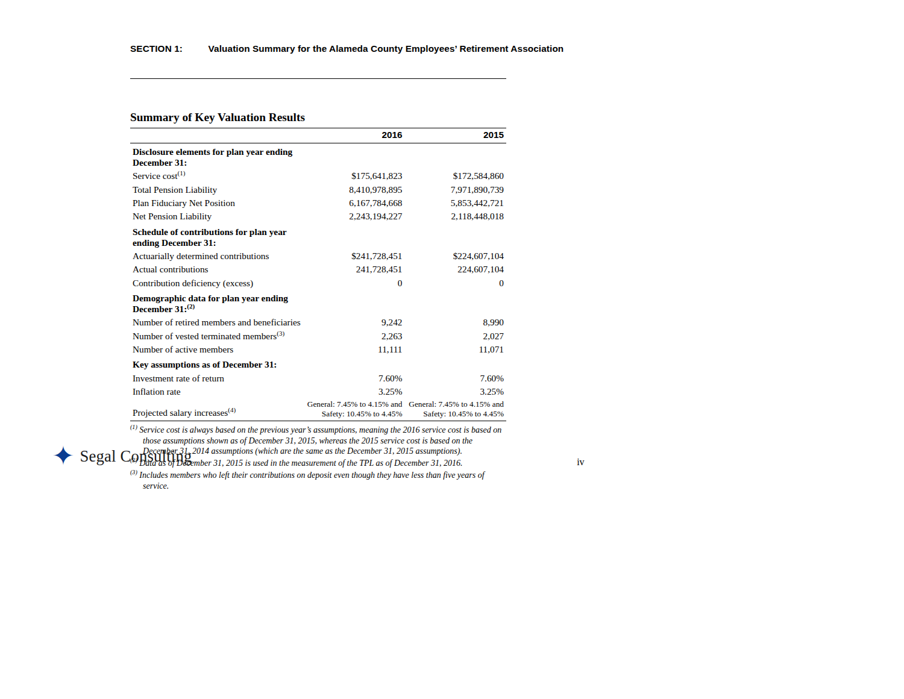SECTION 1: Valuation Summary for the Alameda County Employees’ Retirement Association
Summary of Key Valuation Results
| | 2016 | 2015 |
| --- | --- | --- |
| Disclosure elements for plan year ending December 31: | | |
| Service cost (1) | $175,641,823 | $172,584,860 |
| Total Pension Liability | 8,410,978,895 | 7,971,890,739 |
| Plan Fiduciary Net Position | 6,167,784,668 | 5,853,442,721 |
| Net Pension Liability | 2,243,194,227 | 2,118,448,018 |
| Schedule of contributions for plan year ending December 31: | | |
| Actuarially determined contributions | $241,728,451 | $224,607,104 |
| Actual contributions | 241,728,451 | 224,607,104 |
| Contribution deficiency (excess) | 0 | 0 |
| Demographic data for plan year ending December 31: (2) | | |
| Number of retired members and beneficiaries | 9,242 | 8,990 |
| Number of vested terminated members (3) | 2,263 | 2,027 |
| Number of active members | 11,111 | 11,071 |
| Key assumptions as of December 31: | | |
| Investment rate of return | 7.60% | 7.60% |
| Inflation rate | 3.25% | 3.25% |
| Projected salary increases (4) | General: 7.45% to 4.15% and Safety: 10.45% to 4.45% | General: 7.45% to 4.15% and Safety: 10.45% to 4.45% |
(1) Service cost is always based on the previous year’s assumptions, meaning the 2016 service cost is based on those assumptions shown as of December 31, 2015, whereas the 2015 service cost is based on the December 31, 2014 assumptions (which are the same as the December 31, 2015 assumptions).
(2) Data as of December 31, 2015 is used in the measurement of the TPL as of December 31, 2016.
(3) Includes members who left their contributions on deposit even though they have less than five years of service.
(4) Includes inflation at 3.25% plus real across-the-board salary increases of 0.50% plus merit and longevity increases.
✦ Segal Consulting
iv